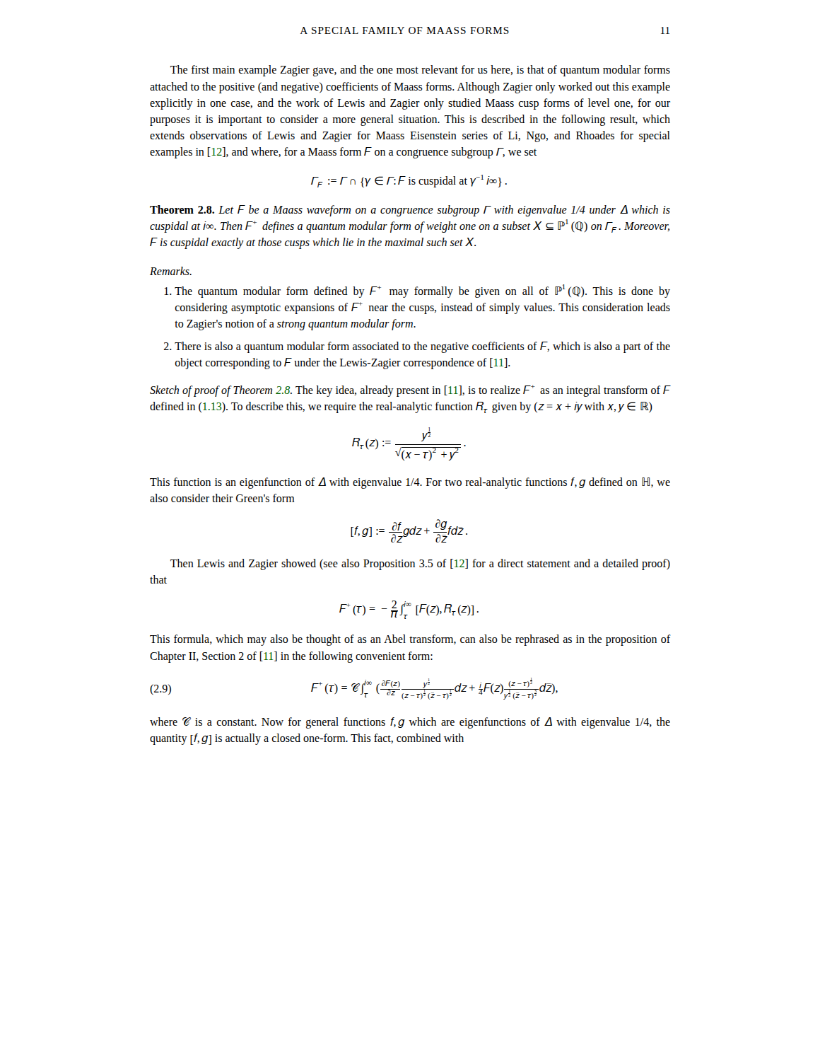A SPECIAL FAMILY OF MAASS FORMS 11
The first main example Zagier gave, and the one most relevant for us here, is that of quantum modular forms attached to the positive (and negative) coefficients of Maass forms. Although Zagier only worked out this example explicitly in one case, and the work of Lewis and Zagier only studied Maass cusp forms of level one, for our purposes it is important to consider a more general situation. This is described in the following result, which extends observations of Lewis and Zagier for Maass Eisenstein series of Li, Ngo, and Rhoades for special examples in [12], and where, for a Maass form F on a congruence subgroup Γ, we set
ΓF := Γ ∩ { γ∈Γ : F is cuspidal at γ−1 i∞ } .
Theorem 2.8. Let F be a Maass waveform on a congruence subgroup Γ with eigenvalue 1/4 under Δ which is cuspidal at i∞. Then F+ defines a quantum modular form of weight one on a subset X⊆ℙ1(ℚ) on ΓF. Moreover, F is cuspidal exactly at those cusps which lie in the maximal such set X.
Remarks.
The quantum modular form defined by F+ may formally be given on all of ℙ1(ℚ). This is done by considering asymptotic expansions of F+ near the cusps, instead of simply values. This consideration leads to Zagier's notion of a strong quantum modular form.
There is also a quantum modular form associated to the negative coefficients of F, which is also a part of the object corresponding to F under the Lewis-Zagier correspondence of [11].
Sketch of proof of Theorem 2.8. The key idea, already present in [11], is to realize F+ as an integral transform of F defined in (1.13). To describe this, we require the real-analytic function Rτ given by (z=x+iy with x,y∈ℝ)
Rτ(z) := y12 (x−τ)2 + y2 .
This function is an eigenfunction of Δ with eigenvalue 1/4. For two real-analytic functions f,g defined on ℍ, we also consider their Green's form
[f,g] := ∂f∂z gdz + ∂g∂z¯ fdz¯ .
Then Lewis and Zagier showed (see also Proposition 3.5 of [12] for a direct statement and a detailed proof) that
F+(τ) = − 2π ∫ τ i∞ [ F(z) , Rτ(z) ] .
This formula, which may also be thought of as an Abel transform, can also be rephrased as in the proposition of Chapter II, Section 2 of [11] in the following convenient form:
(2.9)
F+(τ) = 𝒞 ∫ τ i∞ ( ∂F(z)∂z y12 (z−τ)12 (z¯−τ)12 dz + i4 F(z) (z−τ)12 y12 (z¯−τ)32 dz¯ ) ,
where 𝒞 is a constant. Now for general functions f,g which are eigenfunctions of Δ with eigenvalue 1/4, the quantity [f,g] is actually a closed one-form. This fact, combined with